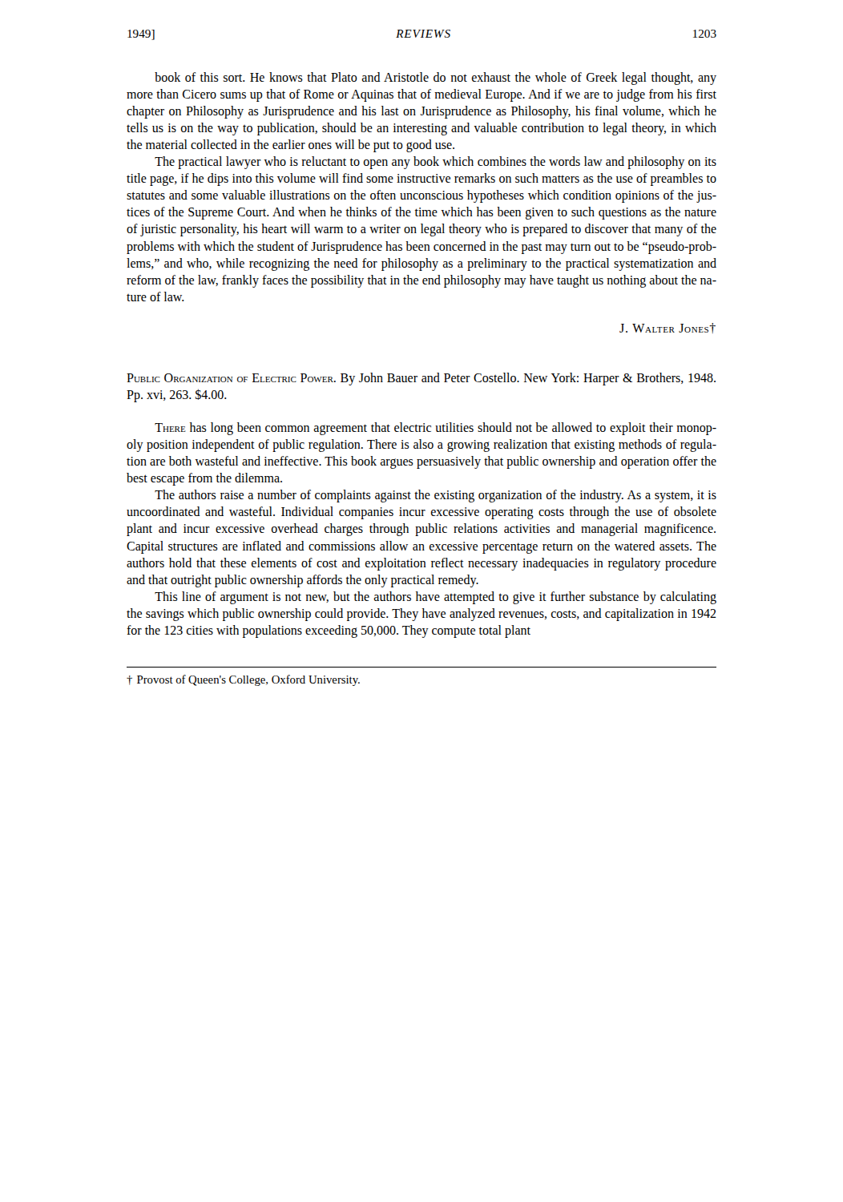1949] Reviews 1203
book of this sort. He knows that Plato and Aristotle do not exhaust the whole of Greek legal thought, any more than Cicero sums up that of Rome or Aquinas that of medieval Europe. And if we are to judge from his first chapter on Philosophy as Jurisprudence and his last on Jurisprudence as Philosophy, his final volume, which he tells us is on the way to publication, should be an interesting and valuable contribution to legal theory, in which the material collected in the earlier ones will be put to good use.
The practical lawyer who is reluctant to open any book which combines the words law and philosophy on its title page, if he dips into this volume will find some instructive remarks on such matters as the use of preambles to statutes and some valuable illustrations on the often unconscious hypotheses which condition opinions of the justices of the Supreme Court. And when he thinks of the time which has been given to such questions as the nature of juristic personality, his heart will warm to a writer on legal theory who is prepared to discover that many of the problems with which the student of Jurisprudence has been concerned in the past may turn out to be “pseudo-problems,” and who, while recognizing the need for philosophy as a preliminary to the practical systematization and reform of the law, frankly faces the possibility that in the end philosophy may have taught us nothing about the nature of law.
J. Walter Jones†
Public Organization of Electric Power. By John Bauer and Peter Costello. New York: Harper & Brothers, 1948. Pp. xvi, 263. $4.00.
There has long been common agreement that electric utilities should not be allowed to exploit their monopoly position independent of public regulation. There is also a growing realization that existing methods of regulation are both wasteful and ineffective. This book argues persuasively that public ownership and operation offer the best escape from the dilemma.
The authors raise a number of complaints against the existing organization of the industry. As a system, it is uncoordinated and wasteful. Individual companies incur excessive operating costs through the use of obsolete plant and incur excessive overhead charges through public relations activities and managerial magnificence. Capital structures are inflated and commissions allow an excessive percentage return on the watered assets. The authors hold that these elements of cost and exploitation reflect necessary inadequacies in regulatory procedure and that outright public ownership affords the only practical remedy.
This line of argument is not new, but the authors have attempted to give it further substance by calculating the savings which public ownership could provide. They have analyzed revenues, costs, and capitalization in 1942 for the 123 cities with populations exceeding 50,000. They compute total plant
†Provost of Queen's College, Oxford University.